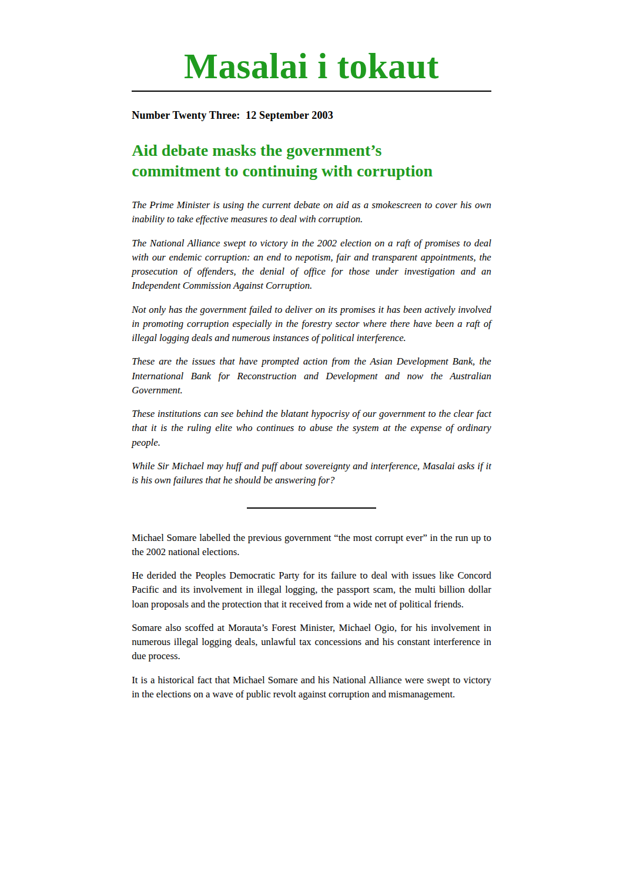Masalai i tokaut
Number Twenty Three: 12 September 2003
Aid debate masks the government’s
commitment to continuing with corruption
The Prime Minister is using the current debate on aid as a smokescreen to cover his own inability to take effective measures to deal with corruption.
The National Alliance swept to victory in the 2002 election on a raft of promises to deal with our endemic corruption: an end to nepotism, fair and transparent appointments, the prosecution of offenders, the denial of office for those under investigation and an Independent Commission Against Corruption.
Not only has the government failed to deliver on its promises it has been actively involved in promoting corruption especially in the forestry sector where there have been a raft of illegal logging deals and numerous instances of political interference.
These are the issues that have prompted action from the Asian Development Bank, the International Bank for Reconstruction and Development and now the Australian Government.
These institutions can see behind the blatant hypocrisy of our government to the clear fact that it is the ruling elite who continues to abuse the system at the expense of ordinary people.
While Sir Michael may huff and puff about sovereignty and interference, Masalai asks if it is his own failures that he should be answering for?
Michael Somare labelled the previous government “the most corrupt ever” in the run up to the 2002 national elections.
He derided the Peoples Democratic Party for its failure to deal with issues like Concord Pacific and its involvement in illegal logging, the passport scam, the multi billion dollar loan proposals and the protection that it received from a wide net of political friends.
Somare also scoffed at Morauta’s Forest Minister, Michael Ogio, for his involvement in numerous illegal logging deals, unlawful tax concessions and his constant interference in due process.
It is a historical fact that Michael Somare and his National Alliance were swept to victory in the elections on a wave of public revolt against corruption and mismanagement.